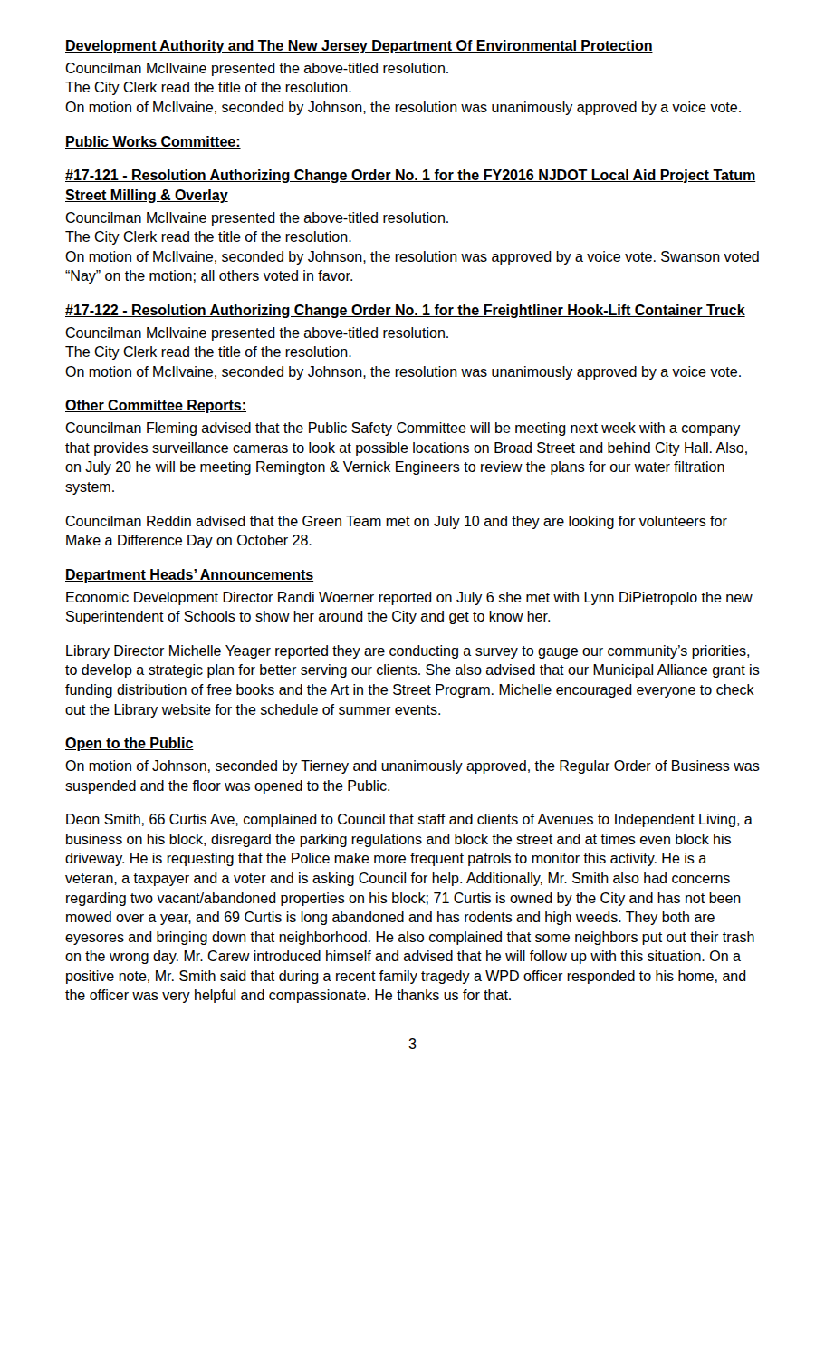Development Authority and The New Jersey Department Of Environmental Protection
Councilman McIlvaine presented the above-titled resolution.
The City Clerk read the title of the resolution.
On motion of McIlvaine, seconded by Johnson, the resolution was unanimously approved by a voice vote.
Public Works Committee:
#17-121 - Resolution Authorizing Change Order No. 1 for the FY2016 NJDOT Local Aid Project Tatum Street Milling & Overlay
Councilman McIlvaine presented the above-titled resolution.
The City Clerk read the title of the resolution.
On motion of McIlvaine, seconded by Johnson, the resolution was approved by a voice vote. Swanson voted “Nay” on the motion; all others voted in favor.
#17-122 - Resolution Authorizing Change Order No. 1 for the Freightliner Hook-Lift Container Truck
Councilman McIlvaine presented the above-titled resolution.
The City Clerk read the title of the resolution.
On motion of McIlvaine, seconded by Johnson, the resolution was unanimously approved by a voice vote.
Other Committee Reports:
Councilman Fleming advised that the Public Safety Committee will be meeting next week with a company that provides surveillance cameras to look at possible locations on Broad Street and behind City Hall. Also, on July 20 he will be meeting Remington & Vernick Engineers to review the plans for our water filtration system.
Councilman Reddin advised that the Green Team met on July 10 and they are looking for volunteers for Make a Difference Day on October 28.
Department Heads’ Announcements
Economic Development Director Randi Woerner reported on July 6 she met with Lynn DiPietropolo the new Superintendent of Schools to show her around the City and get to know her.
Library Director Michelle Yeager reported they are conducting a survey to gauge our community’s priorities, to develop a strategic plan for better serving our clients. She also advised that our Municipal Alliance grant is funding distribution of free books and the Art in the Street Program. Michelle encouraged everyone to check out the Library website for the schedule of summer events.
Open to the Public
On motion of Johnson, seconded by Tierney and unanimously approved, the Regular Order of Business was suspended and the floor was opened to the Public.
Deon Smith, 66 Curtis Ave, complained to Council that staff and clients of Avenues to Independent Living, a business on his block, disregard the parking regulations and block the street and at times even block his driveway. He is requesting that the Police make more frequent patrols to monitor this activity. He is a veteran, a taxpayer and a voter and is asking Council for help. Additionally, Mr. Smith also had concerns regarding two vacant/abandoned properties on his block; 71 Curtis is owned by the City and has not been mowed over a year, and 69 Curtis is long abandoned and has rodents and high weeds. They both are eyesores and bringing down that neighborhood. He also complained that some neighbors put out their trash on the wrong day. Mr. Carew introduced himself and advised that he will follow up with this situation. On a positive note, Mr. Smith said that during a recent family tragedy a WPD officer responded to his home, and the officer was very helpful and compassionate. He thanks us for that.
3